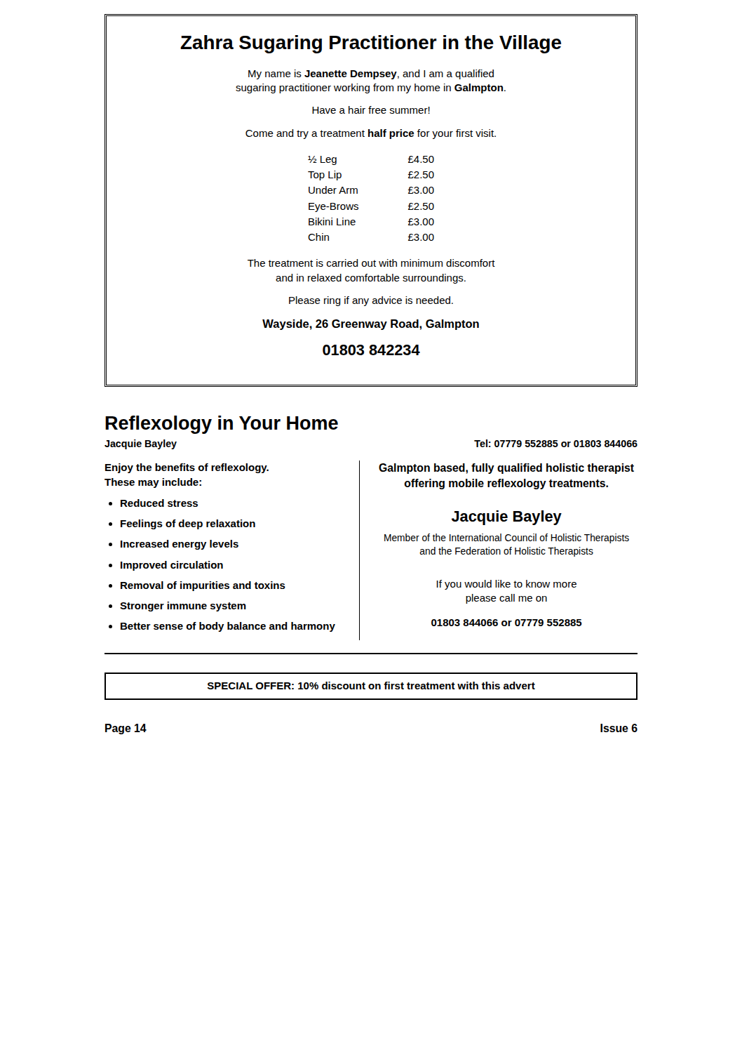Zahra Sugaring Practitioner in the Village
My name is Jeanette Dempsey, and I am a qualified
sugaring practitioner working from my home in Galmpton.
Have a hair free summer!
Come and try a treatment half price for your first visit.
½ Leg£4.50
Top Lip£2.50
Under Arm£3.00
Eye-Brows£2.50
Bikini Line£3.00
Chin£3.00
The treatment is carried out with minimum discomfort
and in relaxed comfortable surroundings.
Please ring if any advice is needed.
Wayside, 26 Greenway Road, Galmpton
01803 842234
Reflexology in Your Home
Jacquie Bayley Tel: 07779 552885 or 01803 844066
Enjoy the benefits of reflexology.
These may include:
Reduced stress
Feelings of deep relaxation
Increased energy levels
Improved circulation
Removal of impurities and toxins
Stronger immune system
Better sense of body balance and harmony
Galmpton based, fully qualified holistic therapist offering mobile reflexology treatments.
Jacquie Bayley
Member of the International Council of Holistic Therapists and the Federation of Holistic Therapists
If you would like to know more
please call me on
01803 844066 or 07779 552885
SPECIAL OFFER: 10% discount on first treatment with this advert
Page 14 Issue 6